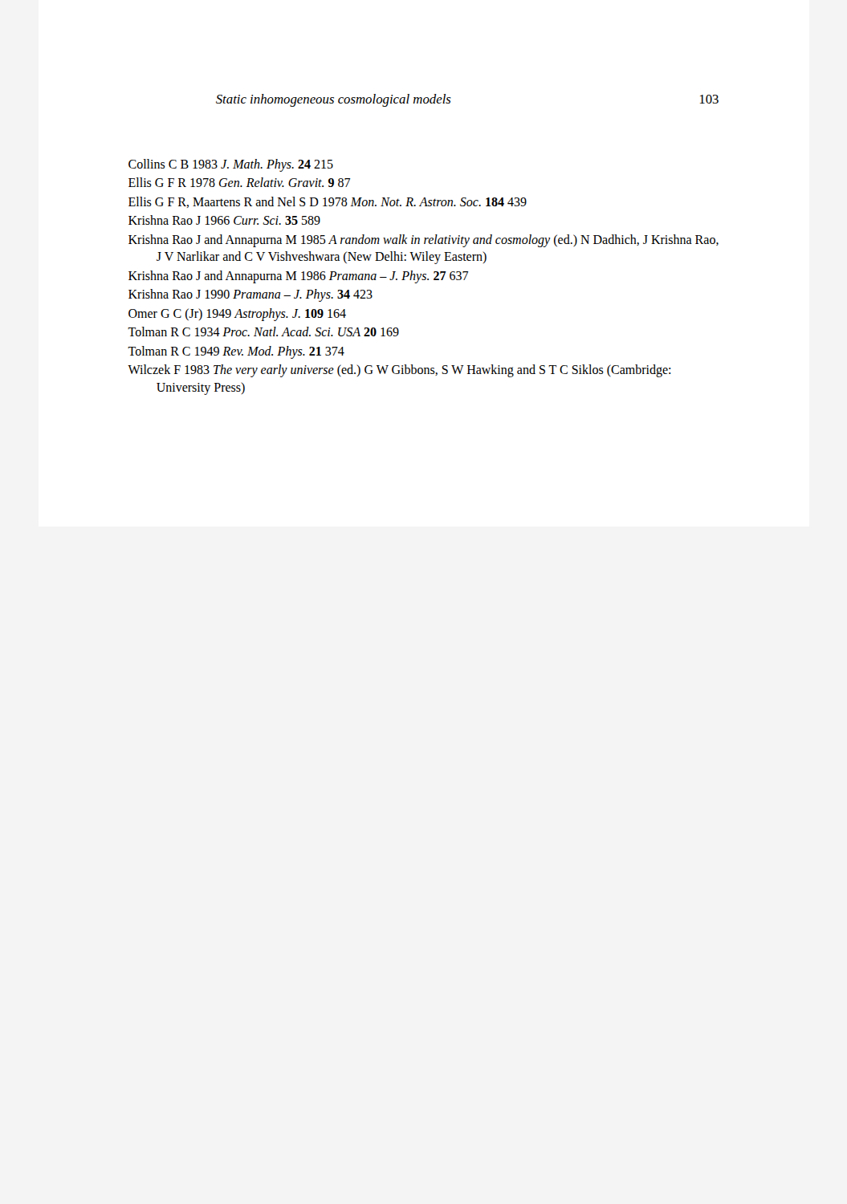Static inhomogeneous cosmological models
103
Collins C B 1983 J. Math. Phys. 24 215
Ellis G F R 1978 Gen. Relativ. Gravit. 9 87
Ellis G F R, Maartens R and Nel S D 1978 Mon. Not. R. Astron. Soc. 184 439
Krishna Rao J 1966 Curr. Sci. 35 589
Krishna Rao J and Annapurna M 1985 A random walk in relativity and cosmology (ed.) N Dadhich, J Krishna Rao, J V Narlikar and C V Vishveshwara (New Delhi: Wiley Eastern)
Krishna Rao J and Annapurna M 1986 Pramana – J. Phys. 27 637
Krishna Rao J 1990 Pramana – J. Phys. 34 423
Omer G C (Jr) 1949 Astrophys. J. 109 164
Tolman R C 1934 Proc. Natl. Acad. Sci. USA 20 169
Tolman R C 1949 Rev. Mod. Phys. 21 374
Wilczek F 1983 The very early universe (ed.) G W Gibbons, S W Hawking and S T C Siklos (Cambridge: University Press)